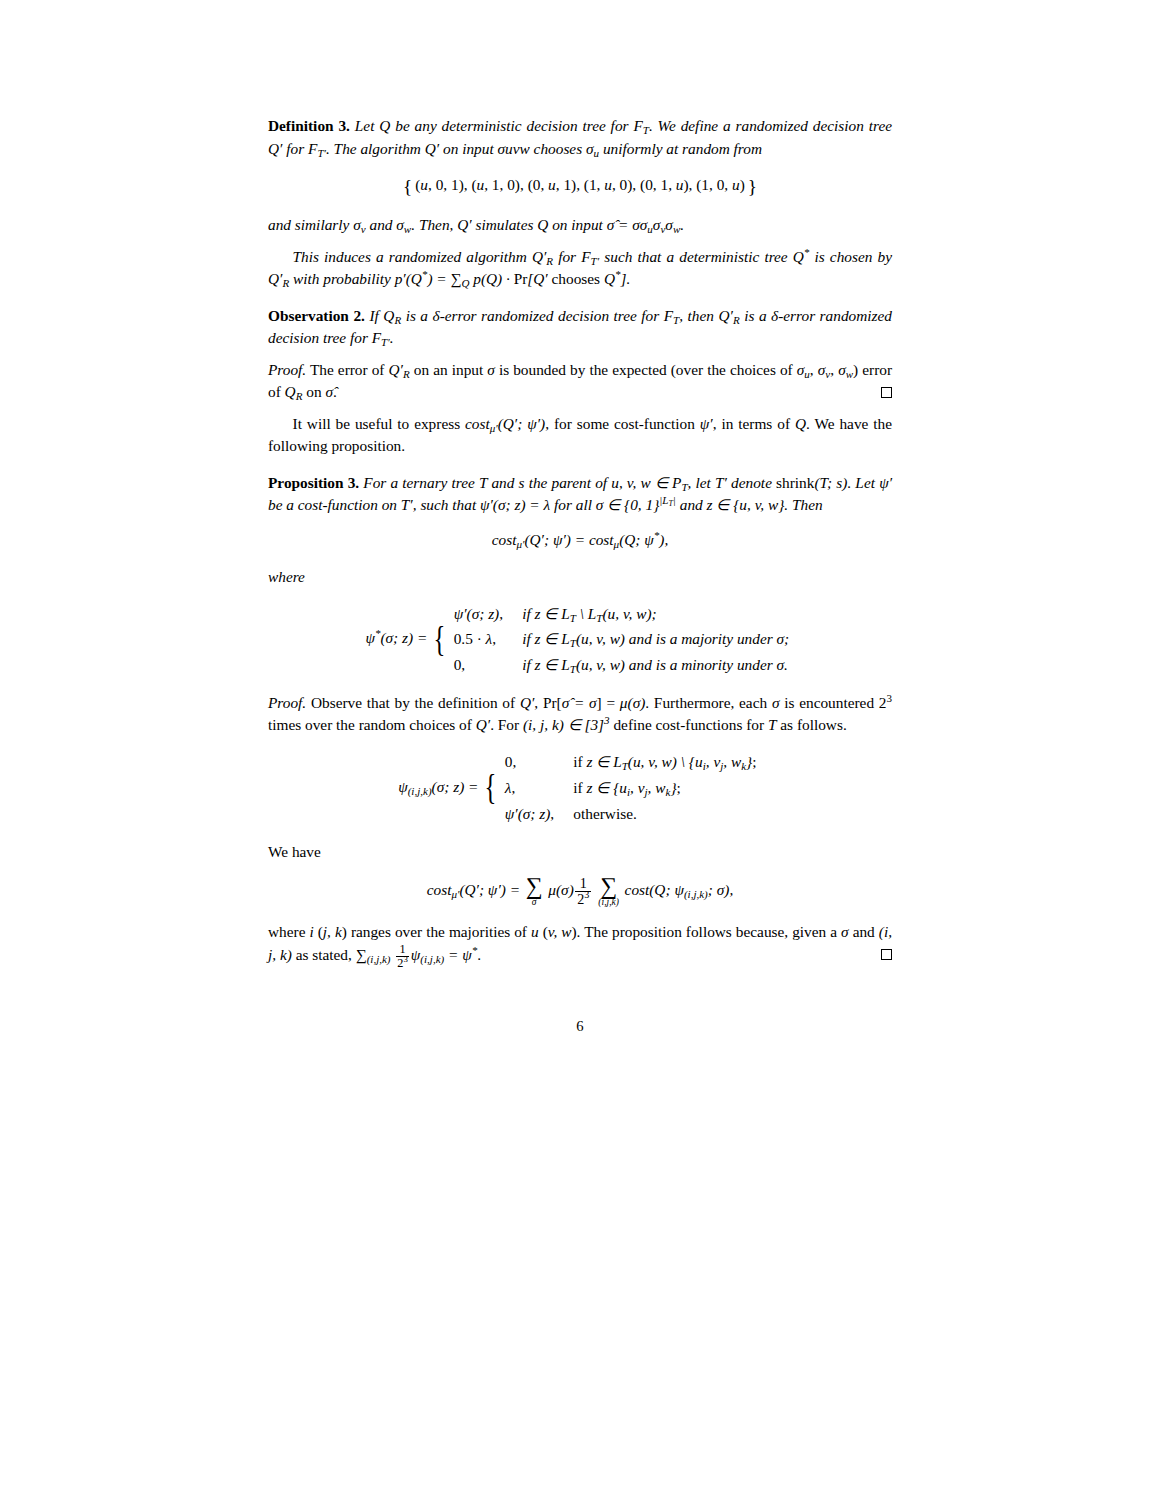Definition 3. Let Q be any deterministic decision tree for FT. We define a randomized decision tree Q′ for FT′. The algorithm Q′ on input σuvw chooses σu uniformly at random from
{ (u, 0, 1), (u, 1, 0), (0, u, 1), (1, u, 0), (0, 1, u), (1, 0, u) }
and similarly σv and σw. Then, Q′ simulates Q on input σ̂ = σσuσvσw.
This induces a randomized algorithm Q′R for FT′ such that a deterministic tree Q* is chosen by Q′R with probability p′(Q*) = ∑Q p(Q) · Pr[Q′ chooses Q*].
Observation 2. If QR is a δ-error randomized decision tree for FT, then Q′R is a δ-error randomized decision tree for FT′.
Proof. The error of Q′R on an input σ is bounded by the expected (over the choices of σu, σv, σw) error of QR on σ̂.
It will be useful to express costμ′(Q′; ψ′), for some cost-function ψ′, in terms of Q. We have the following proposition.
Proposition 3. For a ternary tree T and s the parent of u, v, w ∈ PT, let T′ denote shrink(T; s). Let ψ′ be a cost-function on T′, such that ψ′(σ; z) = λ for all σ ∈ {0, 1}|LT| and z ∈ {u, v, w}. Then
costμ′(Q′; ψ′) = costμ(Q; ψ*),
where
ψ*(σ; z) = {
| ψ′(σ; z) , | if z ∈ L T \ L T (u, v, w) ; |
| 0.5 · λ , | if z ∈ L T (u, v, w) and is a majority under σ ; |
| 0, | if z ∈ L T (u, v, w) and is a minority under σ . |
Proof. Observe that by the definition of Q′, Pr[σ̂ = σ] = μ(σ). Furthermore, each σ is encountered 23 times over the random choices of Q′. For (i, j, k) ∈ [3]3 define cost-functions for T as follows.
ψ(i,j,k)(σ; z) = {
| 0, | if z ∈ L T (u, v, w) \ {u i , v j , w k } ; |
| λ , | if z ∈ {u i , v j , w k } ; |
| ψ′(σ; z) , | otherwise. |
We have
costμ′(Q′; ψ′) = ∑σ μ(σ) 123 ∑(i,j,k) cost(Q; ψ(i,j,k); σ),
where i (j, k) ranges over the majorities of u (v, w). The proposition follows because, given a σ and (i, j, k) as stated, ∑(i,j,k) 123 ψ(i,j,k) = ψ*.
6